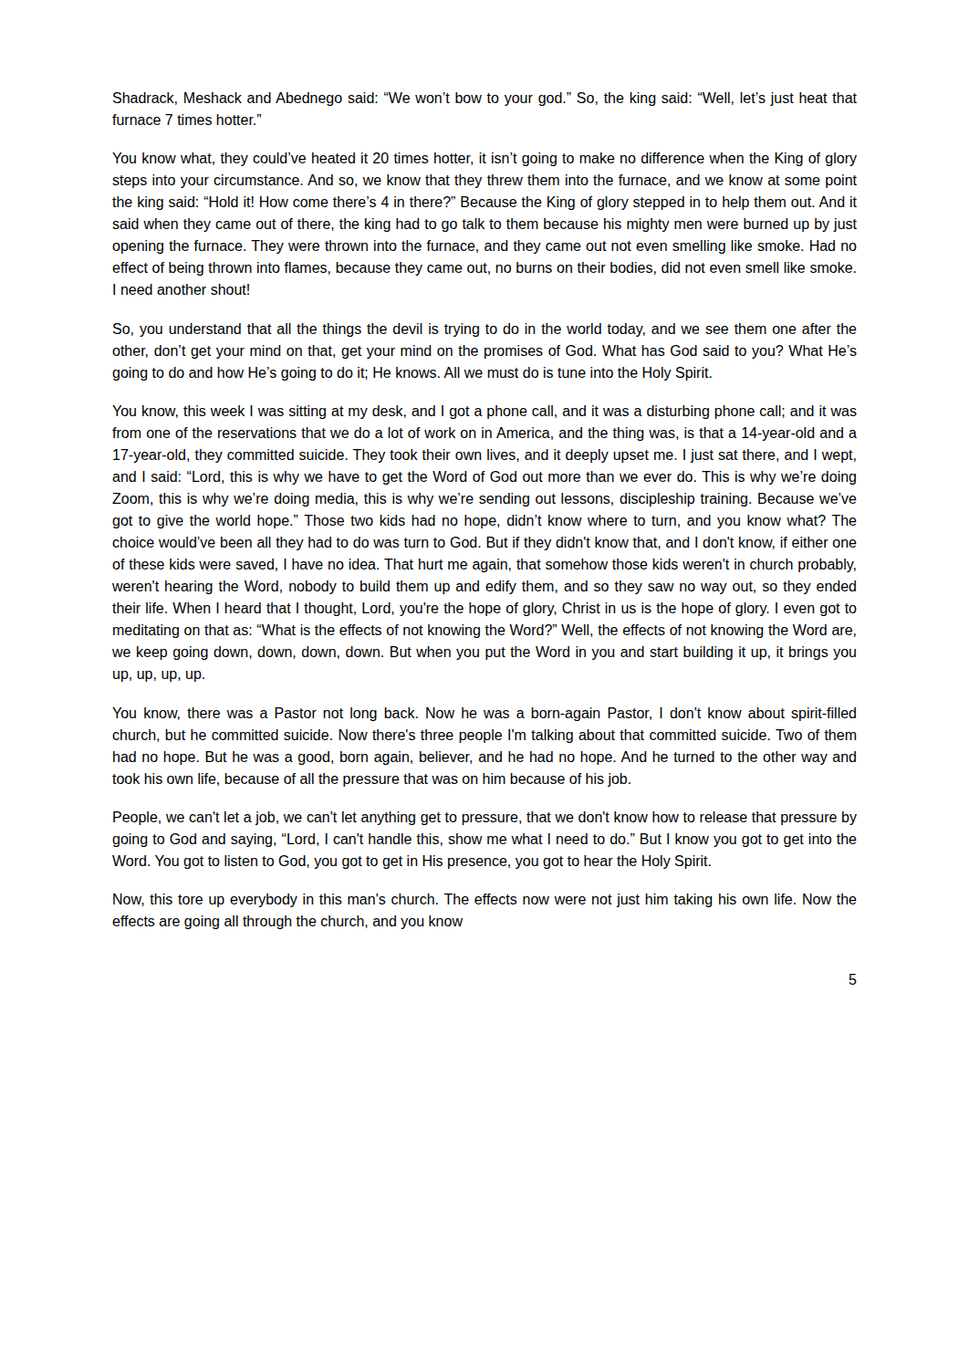Shadrack, Meshack and Abednego said: “We won’t bow to your god.” So, the king said: “Well, let’s just heat that furnace 7 times hotter.”
You know what, they could’ve heated it 20 times hotter, it isn’t going to make no difference when the King of glory steps into your circumstance. And so, we know that they threw them into the furnace, and we know at some point the king said: “Hold it! How come there’s 4 in there?” Because the King of glory stepped in to help them out. And it said when they came out of there, the king had to go talk to them because his mighty men were burned up by just opening the furnace. They were thrown into the furnace, and they came out not even smelling like smoke. Had no effect of being thrown into flames, because they came out, no burns on their bodies, did not even smell like smoke. I need another shout!
So, you understand that all the things the devil is trying to do in the world today, and we see them one after the other, don’t get your mind on that, get your mind on the promises of God. What has God said to you? What He’s going to do and how He’s going to do it; He knows. All we must do is tune into the Holy Spirit.
You know, this week I was sitting at my desk, and I got a phone call, and it was a disturbing phone call; and it was from one of the reservations that we do a lot of work on in America, and the thing was, is that a 14-year-old and a 17-year-old, they committed suicide. They took their own lives, and it deeply upset me. I just sat there, and I wept, and I said: “Lord, this is why we have to get the Word of God out more than we ever do. This is why we’re doing Zoom, this is why we’re doing media, this is why we’re sending out lessons, discipleship training. Because we’ve got to give the world hope.” Those two kids had no hope, didn’t know where to turn, and you know what? The choice would’ve been all they had to do was turn to God. But if they didn't know that, and I don't know, if either one of these kids were saved, I have no idea. That hurt me again, that somehow those kids weren't in church probably, weren't hearing the Word, nobody to build them up and edify them, and so they saw no way out, so they ended their life. When I heard that I thought, Lord, you're the hope of glory, Christ in us is the hope of glory. I even got to meditating on that as: “What is the effects of not knowing the Word?” Well, the effects of not knowing the Word are, we keep going down, down, down, down. But when you put the Word in you and start building it up, it brings you up, up, up, up.
You know, there was a Pastor not long back. Now he was a born-again Pastor, I don't know about spirit-filled church, but he committed suicide. Now there's three people I'm talking about that committed suicide. Two of them had no hope. But he was a good, born again, believer, and he had no hope. And he turned to the other way and took his own life, because of all the pressure that was on him because of his job.
People, we can't let a job, we can't let anything get to pressure, that we don't know how to release that pressure by going to God and saying, “Lord, I can't handle this, show me what I need to do.” But I know you got to get into the Word. You got to listen to God, you got to get in His presence, you got to hear the Holy Spirit.
Now, this tore up everybody in this man's church. The effects now were not just him taking his own life. Now the effects are going all through the church, and you know
5